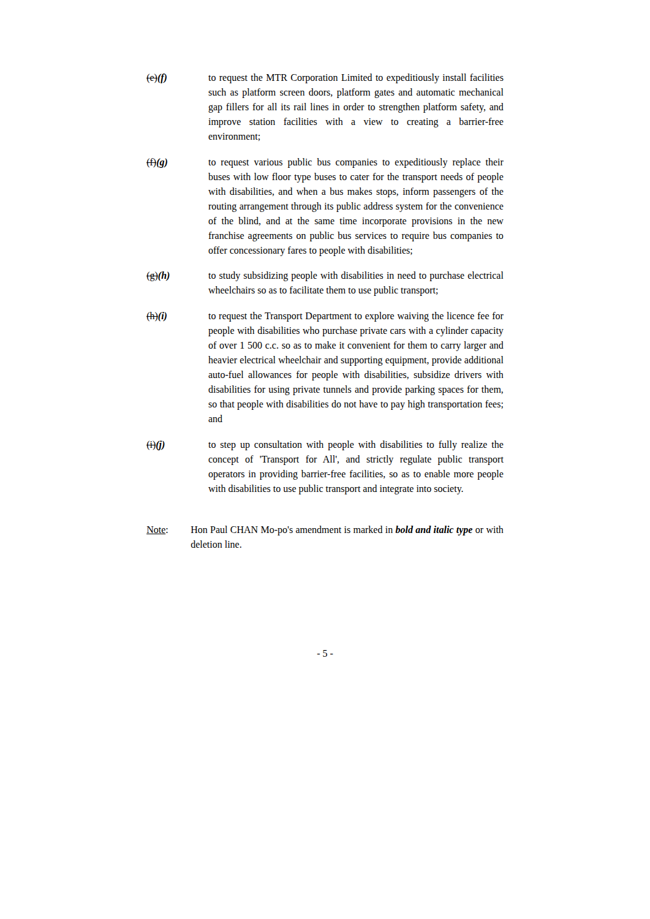| (e) (f) | to request the MTR Corporation Limited to expeditiously install facilities such as platform screen doors, platform gates and automatic mechanical gap fillers for all its rail lines in order to strengthen platform safety, and improve station facilities with a view to creating a barrier-free environment; |
| (f) (g) | to request various public bus companies to expeditiously replace their buses with low floor type buses to cater for the transport needs of people with disabilities, and when a bus makes stops, inform passengers of the routing arrangement through its public address system for the convenience of the blind, and at the same time incorporate provisions in the new franchise agreements on public bus services to require bus companies to offer concessionary fares to people with disabilities; |
| (g) (h) | to study subsidizing people with disabilities in need to purchase electrical wheelchairs so as to facilitate them to use public transport; |
| (h) (i) | to request the Transport Department to explore waiving the licence fee for people with disabilities who purchase private cars with a cylinder capacity of over 1 500 c.c. so as to make it convenient for them to carry larger and heavier electrical wheelchair and supporting equipment, provide additional auto-fuel allowances for people with disabilities, subsidize drivers with disabilities for using private tunnels and provide parking spaces for them, so that people with disabilities do not have to pay high transportation fees; and |
| (i) (j) | to step up consultation with people with disabilities to fully realize the concept of 'Transport for All', and strictly regulate public transport operators in providing barrier-free facilities, so as to enable more people with disabilities to use public transport and integrate into society. |
| Note : | Hon Paul CHAN Mo-po's amendment is marked in bold and italic type or with deletion line. |
- 5 -